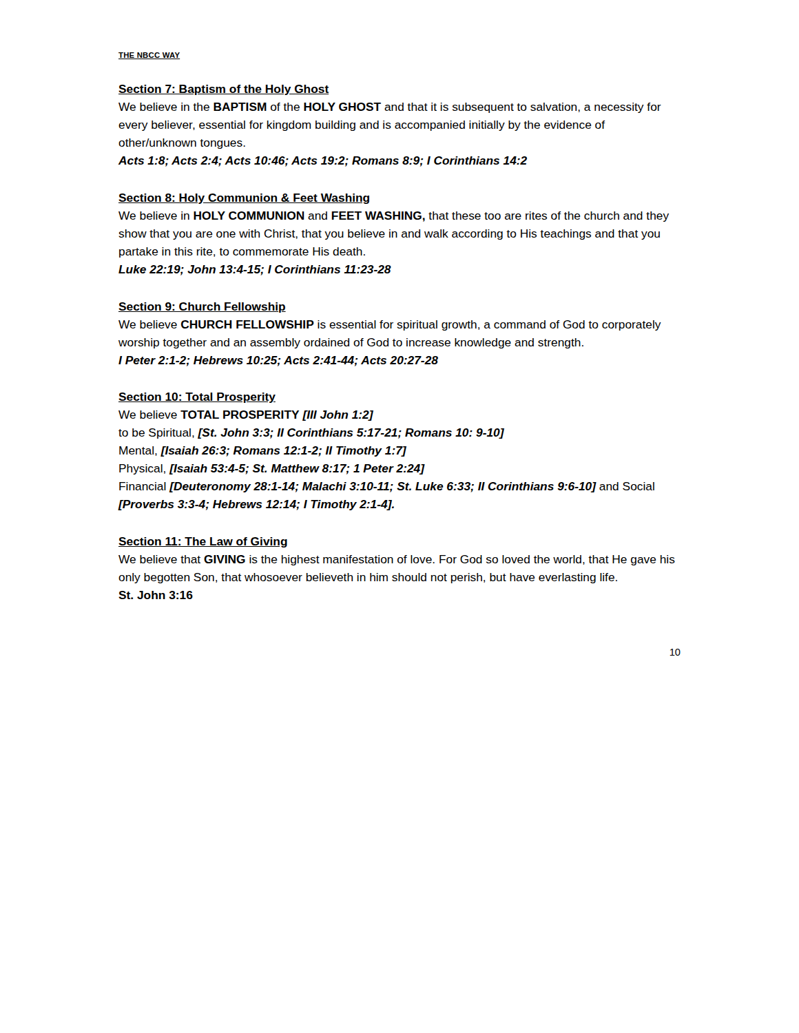THE NBCC WAY
Section 7: Baptism of the Holy Ghost
We believe in the BAPTISM of the HOLY GHOST and that it is subsequent to salvation, a necessity for every believer, essential for kingdom building and is accompanied initially by the evidence of other/unknown tongues.
Acts 1:8; Acts 2:4; Acts 10:46; Acts 19:2; Romans 8:9; I Corinthians 14:2
Section 8: Holy Communion & Feet Washing
We believe in HOLY COMMUNION and FEET WASHING, that these too are rites of the church and they show that you are one with Christ, that you believe in and walk according to His teachings and that you partake in this rite, to commemorate His death.
Luke 22:19; John 13:4-15; I Corinthians 11:23-28
Section 9: Church Fellowship
We believe CHURCH FELLOWSHIP is essential for spiritual growth, a command of God to corporately worship together and an assembly ordained of God to increase knowledge and strength.
I Peter 2:1-2; Hebrews 10:25; Acts 2:41-44; Acts 20:27-28
Section 10: Total Prosperity
We believe TOTAL PROSPERITY [III John 1:2]
to be Spiritual, [St. John 3:3; II Corinthians 5:17-21; Romans 10: 9-10]
Mental, [Isaiah 26:3; Romans 12:1-2; II Timothy 1:7]
Physical, [Isaiah 53:4-5; St. Matthew 8:17; 1 Peter 2:24]
Financial [Deuteronomy 28:1-14; Malachi 3:10-11; St. Luke 6:33; II Corinthians 9:6-10] and Social [Proverbs 3:3-4; Hebrews 12:14; I Timothy 2:1-4].
Section 11: The Law of Giving
We believe that GIVING is the highest manifestation of love. For God so loved the world, that He gave his only begotten Son, that whosoever believeth in him should not perish, but have everlasting life.
St. John 3:16
10